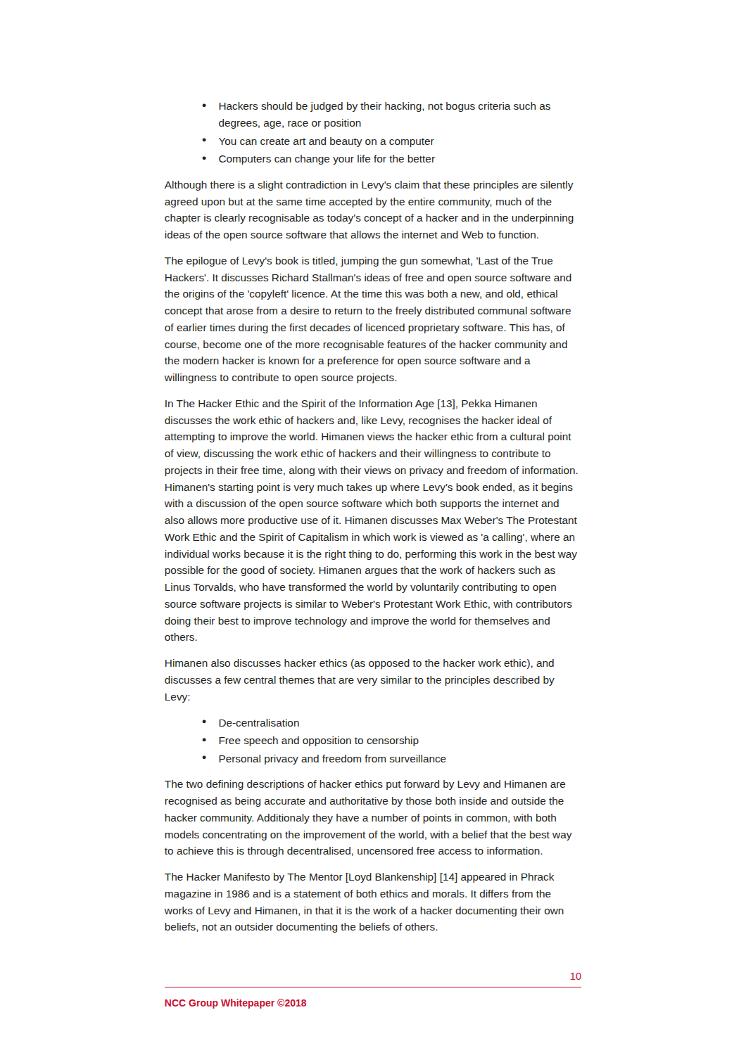Hackers should be judged by their hacking, not bogus criteria such as degrees, age, race or position
You can create art and beauty on a computer
Computers can change your life for the better
Although there is a slight contradiction in Levy's claim that these principles are silently agreed upon but at the same time accepted by the entire community, much of the chapter is clearly recognisable as today's concept of a hacker and in the underpinning ideas of the open source software that allows the internet and Web to function.
The epilogue of Levy's book is titled, jumping the gun somewhat, 'Last of the True Hackers'. It discusses Richard Stallman's ideas of free and open source software and the origins of the 'copyleft' licence. At the time this was both a new, and old, ethical concept that arose from a desire to return to the freely distributed communal software of earlier times during the first decades of licenced proprietary software. This has, of course, become one of the more recognisable features of the hacker community and the modern hacker is known for a preference for open source software and a willingness to contribute to open source projects.
In The Hacker Ethic and the Spirit of the Information Age [13], Pekka Himanen discusses the work ethic of hackers and, like Levy, recognises the hacker ideal of attempting to improve the world. Himanen views the hacker ethic from a cultural point of view, discussing the work ethic of hackers and their willingness to contribute to projects in their free time, along with their views on privacy and freedom of information. Himanen's starting point is very much takes up where Levy's book ended, as it begins with a discussion of the open source software which both supports the internet and also allows more productive use of it. Himanen discusses Max Weber's The Protestant Work Ethic and the Spirit of Capitalism in which work is viewed as 'a calling', where an individual works because it is the right thing to do, performing this work in the best way possible for the good of society. Himanen argues that the work of hackers such as Linus Torvalds, who have transformed the world by voluntarily contributing to open source software projects is similar to Weber's Protestant Work Ethic, with contributors doing their best to improve technology and improve the world for themselves and others.
Himanen also discusses hacker ethics (as opposed to the hacker work ethic), and discusses a few central themes that are very similar to the principles described by Levy:
De-centralisation
Free speech and opposition to censorship
Personal privacy and freedom from surveillance
The two defining descriptions of hacker ethics put forward by Levy and Himanen are recognised as being accurate and authoritative by those both inside and outside the hacker community. Additionaly they have a number of points in common, with both models concentrating on the improvement of the world, with a belief that the best way to achieve this is through decentralised, uncensored free access to information.
The Hacker Manifesto by The Mentor [Loyd Blankenship] [14] appeared in Phrack magazine in 1986 and is a statement of both ethics and morals. It differs from the works of Levy and Himanen, in that it is the work of a hacker documenting their own beliefs, not an outsider documenting the beliefs of others.
10
NCC Group Whitepaper ©2018